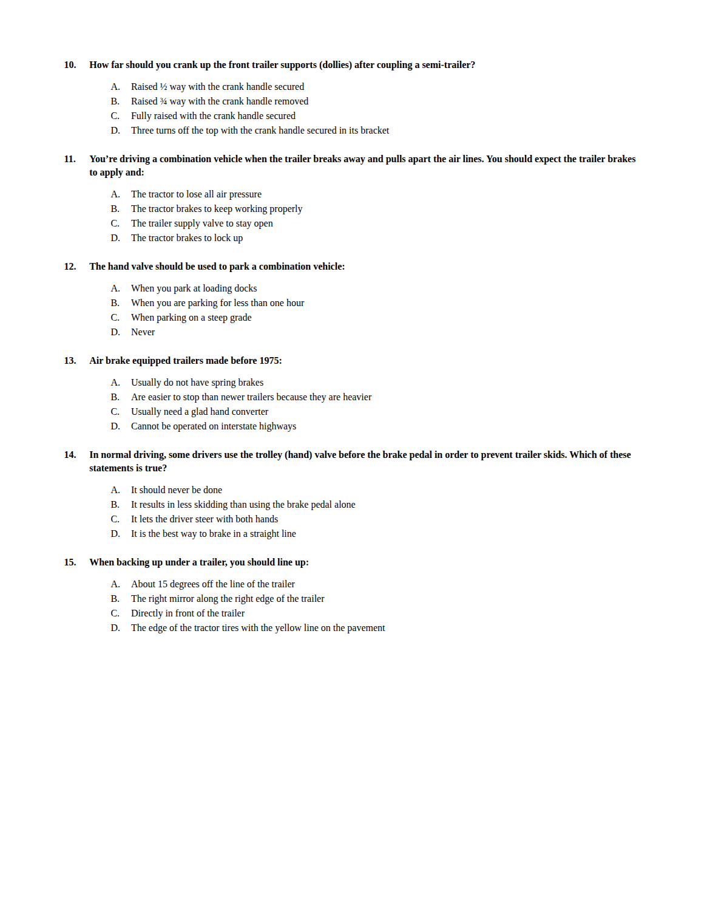10.
How far should you crank up the front trailer supports (dollies) after coupling a semi-trailer?
A. Raised ½ way with the crank handle secured
B. Raised ¾ way with the crank handle removed
C. Fully raised with the crank handle secured
D. Three turns off the top with the crank handle secured in its bracket
11.
You’re driving a combination vehicle when the trailer breaks away and pulls apart the air lines. You should expect the trailer brakes to apply and:
A. The tractor to lose all air pressure
B. The tractor brakes to keep working properly
C. The trailer supply valve to stay open
D. The tractor brakes to lock up
12.
The hand valve should be used to park a combination vehicle:
A. When you park at loading docks
B. When you are parking for less than one hour
C. When parking on a steep grade
D. Never
13.
Air brake equipped trailers made before 1975:
A. Usually do not have spring brakes
B. Are easier to stop than newer trailers because they are heavier
C. Usually need a glad hand converter
D. Cannot be operated on interstate highways
14.
In normal driving, some drivers use the trolley (hand) valve before the brake pedal in order to prevent trailer skids. Which of these statements is true?
A. It should never be done
B. It results in less skidding than using the brake pedal alone
C. It lets the driver steer with both hands
D. It is the best way to brake in a straight line
15.
When backing up under a trailer, you should line up:
A. About 15 degrees off the line of the trailer
B. The right mirror along the right edge of the trailer
C. Directly in front of the trailer
D. The edge of the tractor tires with the yellow line on the pavement